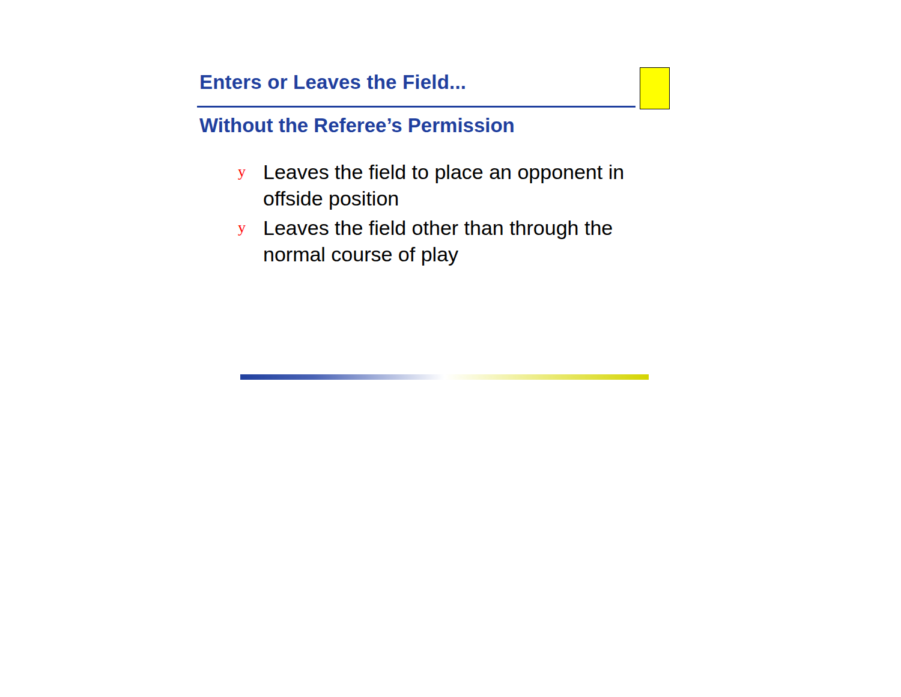Enters or Leaves the Field...
Without the Referee’s Permission
Leaves the field to place an opponent in offside position
Leaves the field other than through the normal course of play